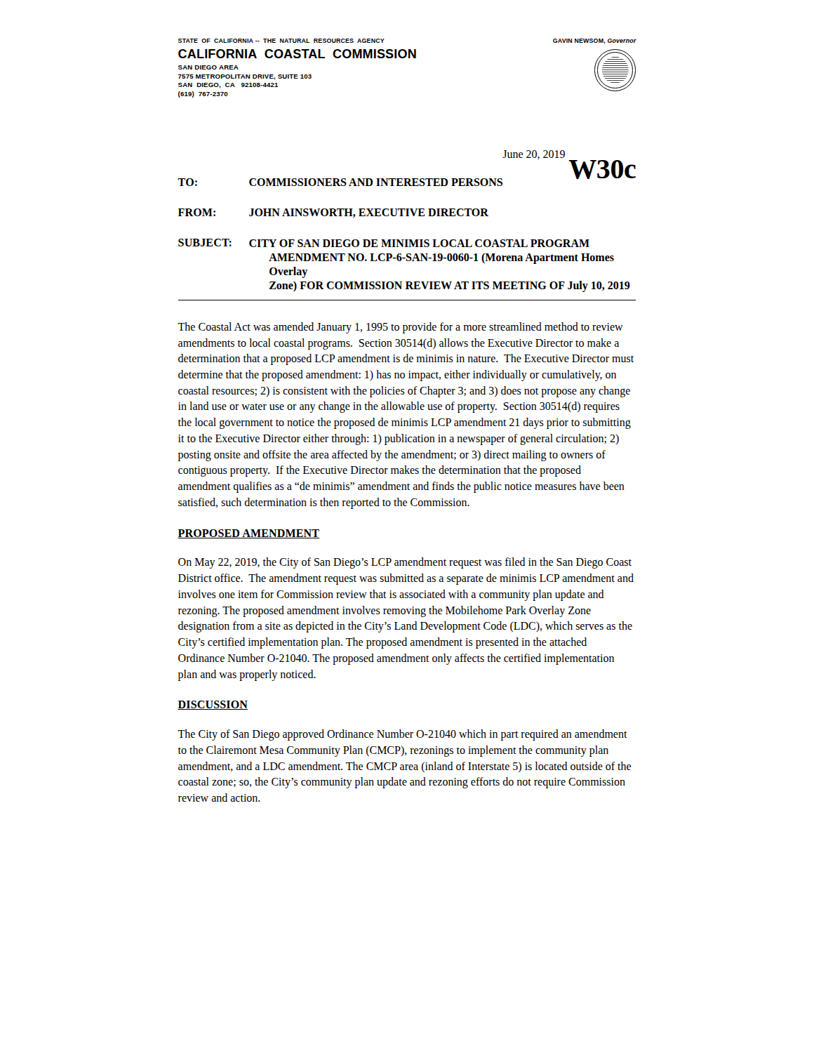STATE OF CALIFORNIA -- THE NATURAL RESOURCES AGENCY
GAVIN NEWSOM, Governor
CALIFORNIA COASTAL COMMISSION
SAN DIEGO AREA
7575 METROPOLITAN DRIVE, SUITE 103
SAN DIEGO, CA 92108-4421
(619) 767-2370
June 20, 2019
W30c
TO:
COMMISSIONERS AND INTERESTED PERSONS
FROM:
JOHN AINSWORTH, EXECUTIVE DIRECTOR
SUBJECT:
CITY OF SAN DIEGO DE MINIMIS LOCAL COASTAL PROGRAM AMENDMENT NO. LCP-6-SAN-19-0060-1 (Morena Apartment Homes Overlay Zone) FOR COMMISSION REVIEW AT ITS MEETING OF July 10, 2019
The Coastal Act was amended January 1, 1995 to provide for a more streamlined method to review amendments to local coastal programs. Section 30514(d) allows the Executive Director to make a determination that a proposed LCP amendment is de minimis in nature. The Executive Director must determine that the proposed amendment: 1) has no impact, either individually or cumulatively, on coastal resources; 2) is consistent with the policies of Chapter 3; and 3) does not propose any change in land use or water use or any change in the allowable use of property. Section 30514(d) requires the local government to notice the proposed de minimis LCP amendment 21 days prior to submitting it to the Executive Director either through: 1) publication in a newspaper of general circulation; 2) posting onsite and offsite the area affected by the amendment; or 3) direct mailing to owners of contiguous property. If the Executive Director makes the determination that the proposed amendment qualifies as a “de minimis” amendment and finds the public notice measures have been satisfied, such determination is then reported to the Commission.
PROPOSED AMENDMENT
On May 22, 2019, the City of San Diego’s LCP amendment request was filed in the San Diego Coast District office. The amendment request was submitted as a separate de minimis LCP amendment and involves one item for Commission review that is associated with a community plan update and rezoning. The proposed amendment involves removing the Mobilehome Park Overlay Zone designation from a site as depicted in the City’s Land Development Code (LDC), which serves as the City’s certified implementation plan. The proposed amendment is presented in the attached Ordinance Number O-21040. The proposed amendment only affects the certified implementation plan and was properly noticed.
DISCUSSION
The City of San Diego approved Ordinance Number O-21040 which in part required an amendment to the Clairemont Mesa Community Plan (CMCP), rezonings to implement the community plan amendment, and a LDC amendment. The CMCP area (inland of Interstate 5) is located outside of the coastal zone; so, the City’s community plan update and rezoning efforts do not require Commission review and action.